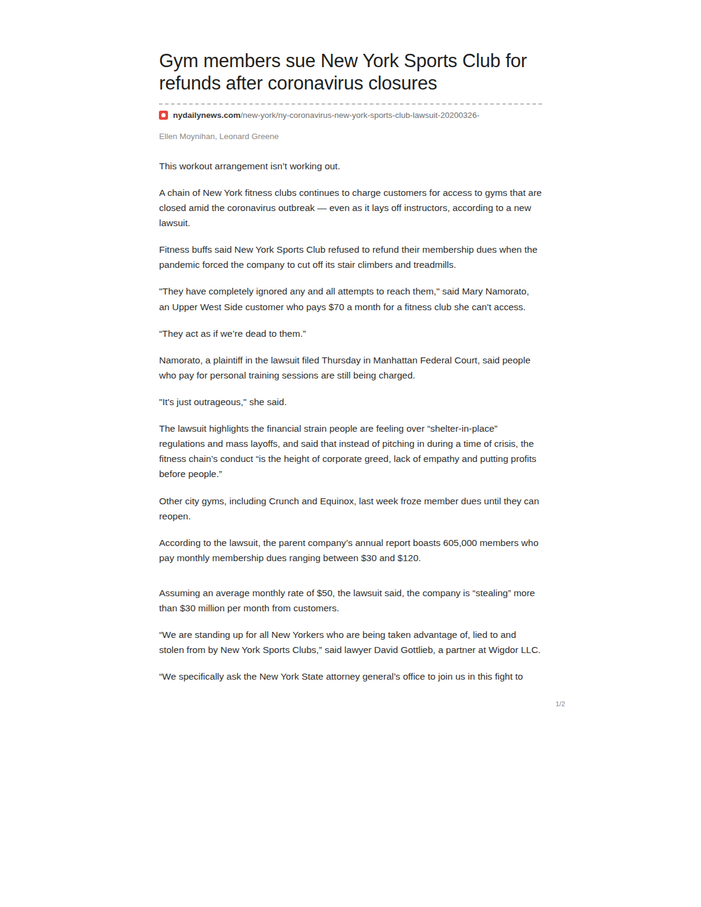Gym members sue New York Sports Club for refunds after coronavirus closures
nydailynews.com/new-york/ny-coronavirus-new-york-sports-club-lawsuit-20200326-
Ellen Moynihan, Leonard Greene
This workout arrangement isn’t working out.
A chain of New York fitness clubs continues to charge customers for access to gyms that are closed amid the coronavirus outbreak — even as it lays off instructors, according to a new lawsuit.
Fitness buffs said New York Sports Club refused to refund their membership dues when the pandemic forced the company to cut off its stair climbers and treadmills.
"They have completely ignored any and all attempts to reach them," said Mary Namorato, an Upper West Side customer who pays $70 a month for a fitness club she can't access.
“They act as if we’re dead to them.”
Namorato, a plaintiff in the lawsuit filed Thursday in Manhattan Federal Court, said people who pay for personal training sessions are still being charged.
"It's just outrageous," she said.
The lawsuit highlights the financial strain people are feeling over “shelter-in-place” regulations and mass layoffs, and said that instead of pitching in during a time of crisis, the fitness chain’s conduct “is the height of corporate greed, lack of empathy and putting profits before people.”
Other city gyms, including Crunch and Equinox, last week froze member dues until they can reopen.
According to the lawsuit, the parent company’s annual report boasts 605,000 members who pay monthly membership dues ranging between $30 and $120.
Assuming an average monthly rate of $50, the lawsuit said, the company is “stealing” more than $30 million per month from customers.
“We are standing up for all New Yorkers who are being taken advantage of, lied to and stolen from by New York Sports Clubs,” said lawyer David Gottlieb, a partner at Wigdor LLC.
“We specifically ask the New York State attorney general’s office to join us in this fight to
1/2